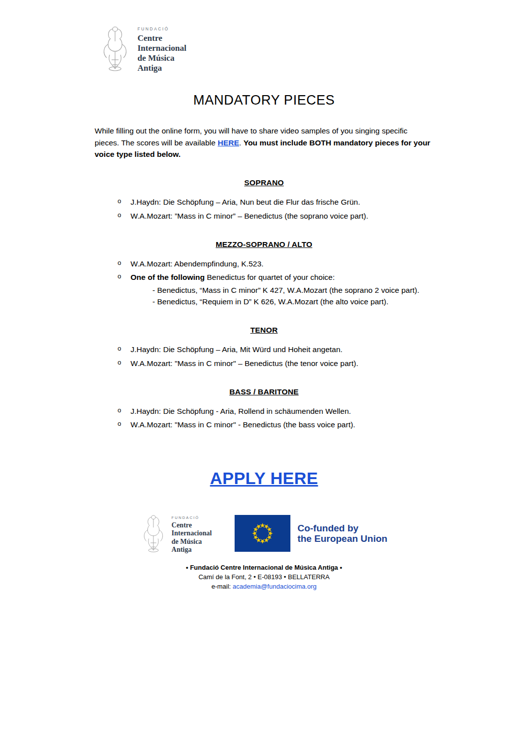Fundació
Centre Internacional de Música Antiga
MANDATORY PIECES
While filling out the online form, you will have to share video samples of you singing specific pieces. The scores will be available HERE. You must include BOTH mandatory pieces for your voice type listed below.
SOPRANO
J.Haydn: Die Schöpfung – Aria, Nun beut die Flur das frische Grün.
W.A.Mozart: ”Mass in C minor” – Benedictus (the soprano voice part).
MEZZO-SOPRANO / ALTO
W.A.Mozart: Abendempfindung, K.523.
One of the following Benedictus for quartet of your choice:
- Benedictus, “Mass in C minor” K 427, W.A.Mozart (the soprano 2 voice part).
- Benedictus, “Requiem in D” K 626, W.A.Mozart (the alto voice part).
TENOR
J.Haydn: Die Schöpfung – Aria, Mit Würd und Hoheit angetan.
W.A.Mozart: "Mass in C minor" – Benedictus (the tenor voice part).
BASS / BARITONE
J.Haydn: Die Schöpfung - Aria, Rollend in schäumenden Wellen.
W.A.Mozart: "Mass in C minor" - Benedictus (the bass voice part).
APPLY HERE
Fundació
Centre Internacional de Música Antiga
Co-funded by the European Union
• Fundació Centre Internacional de Música Antiga •
Camí de la Font, 2 • E-08193 • BELLATERRA
e-mail: academia@fundaciocima.org